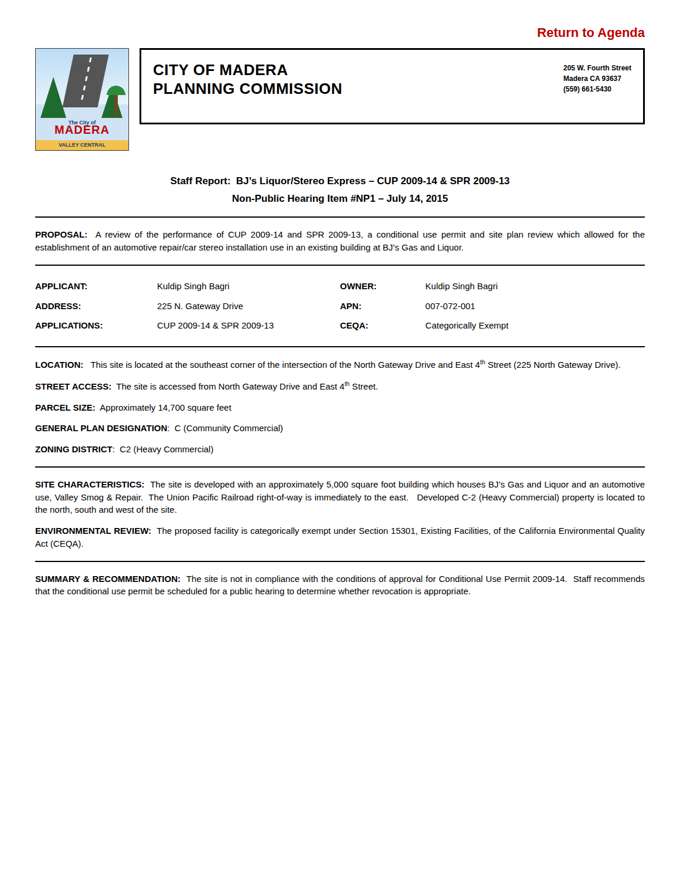Return to Agenda
The City of
MADERA
VALLEY CENTRAL
CITY OF MADERA
PLANNING COMMISSION
205 W. Fourth Street
Madera CA 93637
(559) 661-5430
Staff Report: BJ’s Liquor/Stereo Express – CUP 2009-14 & SPR 2009-13
Non-Public Hearing Item #NP1 – July 14, 2015
PROPOSAL: A review of the performance of CUP 2009-14 and SPR 2009-13, a conditional use permit and site plan review which allowed for the establishment of an automotive repair/car stereo installation use in an existing building at BJ’s Gas and Liquor.
| APPLICANT: | Kuldip Singh Bagri | OWNER: | Kuldip Singh Bagri |
| ADDRESS: | 225 N. Gateway Drive | APN: | 007-072-001 |
| APPLICATIONS: | CUP 2009-14 & SPR 2009-13 | CEQA: | Categorically Exempt |
LOCATION: This site is located at the southeast corner of the intersection of the North Gateway Drive and East 4th Street (225 North Gateway Drive).
STREET ACCESS: The site is accessed from North Gateway Drive and East 4th Street.
PARCEL SIZE: Approximately 14,700 square feet
GENERAL PLAN DESIGNATION: C (Community Commercial)
ZONING DISTRICT: C2 (Heavy Commercial)
SITE CHARACTERISTICS: The site is developed with an approximately 5,000 square foot building which houses BJ’s Gas and Liquor and an automotive use, Valley Smog & Repair. The Union Pacific Railroad right-of-way is immediately to the east. Developed C-2 (Heavy Commercial) property is located to the north, south and west of the site.
ENVIRONMENTAL REVIEW: The proposed facility is categorically exempt under Section 15301, Existing Facilities, of the California Environmental Quality Act (CEQA).
SUMMARY & RECOMMENDATION: The site is not in compliance with the conditions of approval for Conditional Use Permit 2009-14. Staff recommends that the conditional use permit be scheduled for a public hearing to determine whether revocation is appropriate.